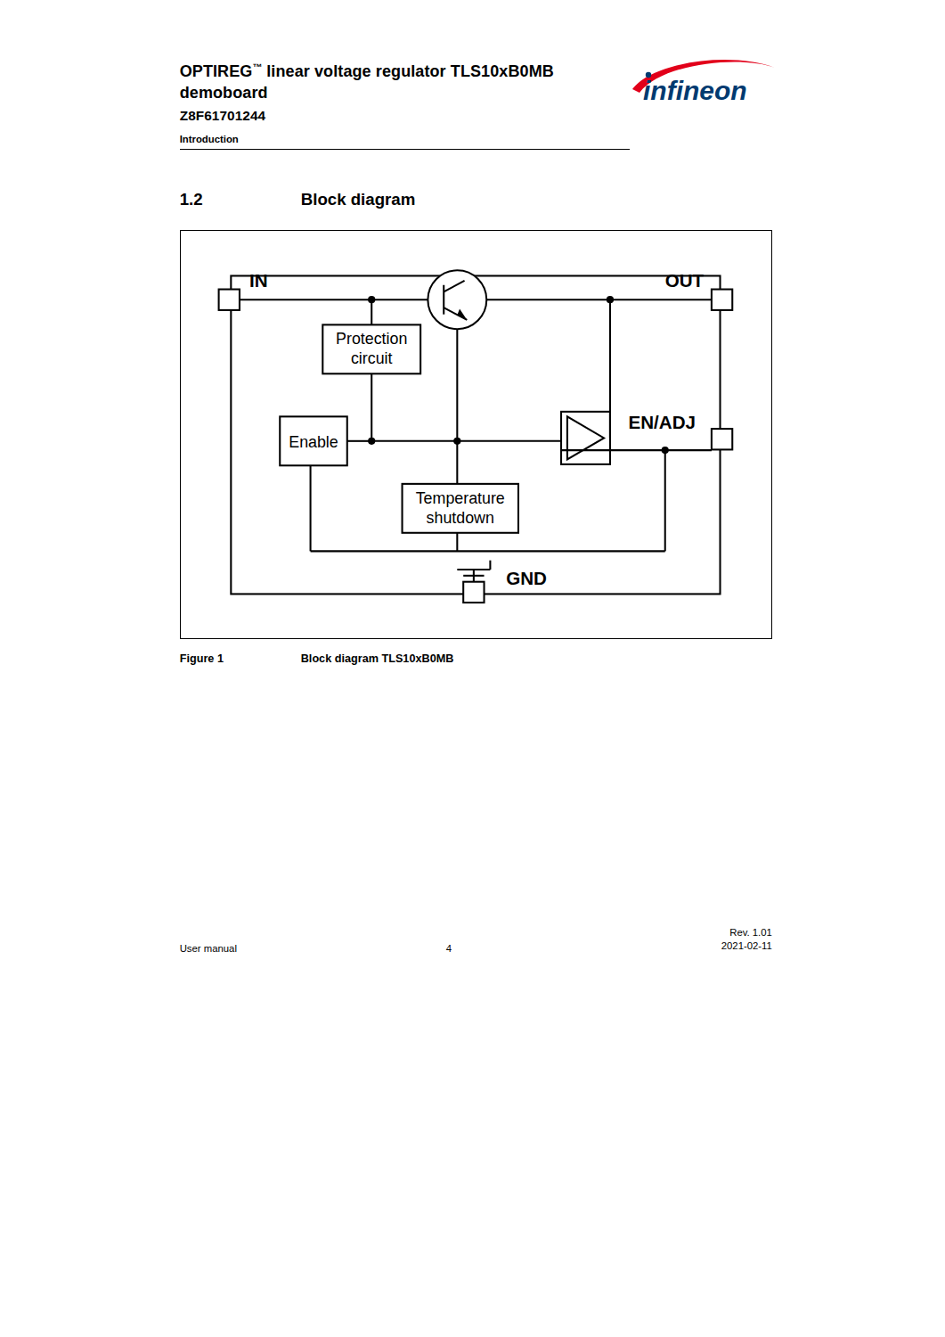OPTIREG™ linear voltage regulator TLS10xB0MB demoboard
Z8F61701244
infineon
Introduction
1.2 Block diagram
IN OUT EN/ADJ GND Protection circuit Enable Temperature shutdown
Figure 1 Block diagram TLS10xB0MB
User manual
4
Rev. 1.01
2021-02-11